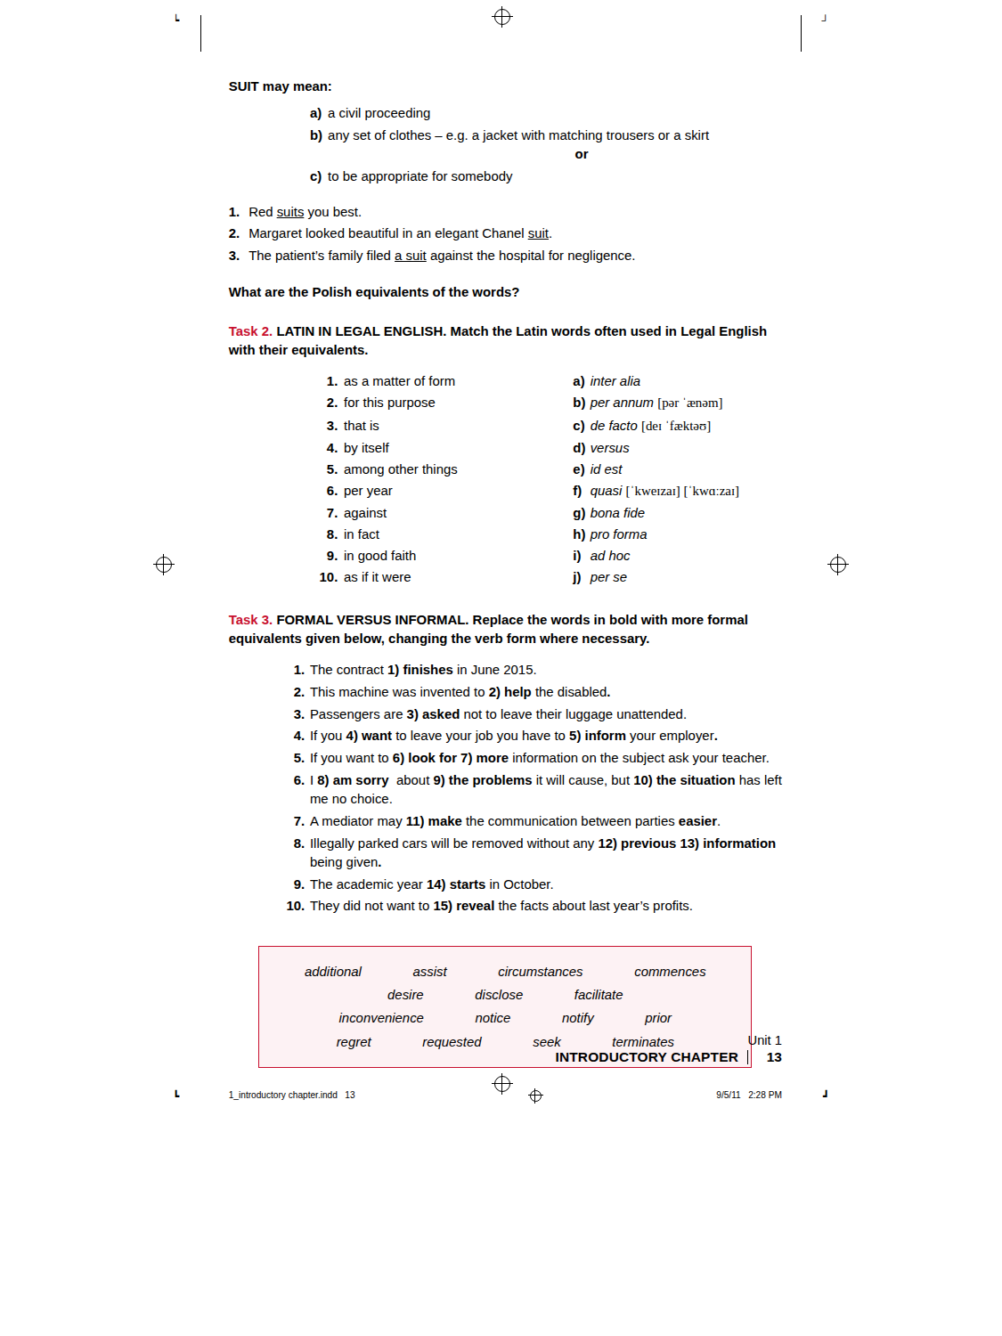┕ ┘ ┗ ┛
SUIT may mean:
a) a civil proceeding
b) any set of clothes – e.g. a jacket with matching trousers or a skirtor
c) to be appropriate for somebody
1. Red suits you best.
2. Margaret looked beautiful in an elegant Chanel suit.
3. The patient’s family filed a suit against the hospital for negligence.
What are the Polish equivalents of the words?
Task 2. LATIN IN LEGAL ENGLISH. Match the Latin words often used in Legal English with their equivalents.
| 1. | as a matter of form | a) | inter alia |
| 2. | for this purpose | b) | per annum [pər ˈænəm] |
| 3. | that is | c) | de facto [deɪ ˈfæktəʊ] |
| 4. | by itself | d) | versus |
| 5. | among other things | e) | id est |
| 6. | per year | f) | quasi [ˈkweɪzaɪ] [ˈkwɑːzaɪ] |
| 7. | against | g) | bona fide |
| 8. | in fact | h) | pro forma |
| 9. | in good faith | i) | ad hoc |
| 10. | as if it were | j) | per se |
Task 3. FORMAL VERSUS INFORMAL. Replace the words in bold with more formal equivalents given below, changing the verb form where necessary.
The contract 1) finishes in June 2015.
This machine was invented to 2) help the disabled.
Passengers are 3) asked not to leave their luggage unattended.
If you 4) want to leave your job you have to 5) inform your employer.
If you want to 6) look for 7) more information on the subject ask your teacher.
I 8) am sorry about 9) the problems it will cause, but 10) the situation has left me no choice.
A mediator may 11) make the communication between parties easier.
Illegally parked cars will be removed without any 12) previous 13) information being given.
The academic year 14) starts in October.
They did not want to 15) reveal the facts about last year’s profits.
additional assist circumstances commences desire disclose facilitate
inconvenience notice notify prior regret requested seek terminates
Unit 1
INTRODUCTORY CHAPTER 13
1_introductory chapter.indd 13 9/5/11 2:28 PM